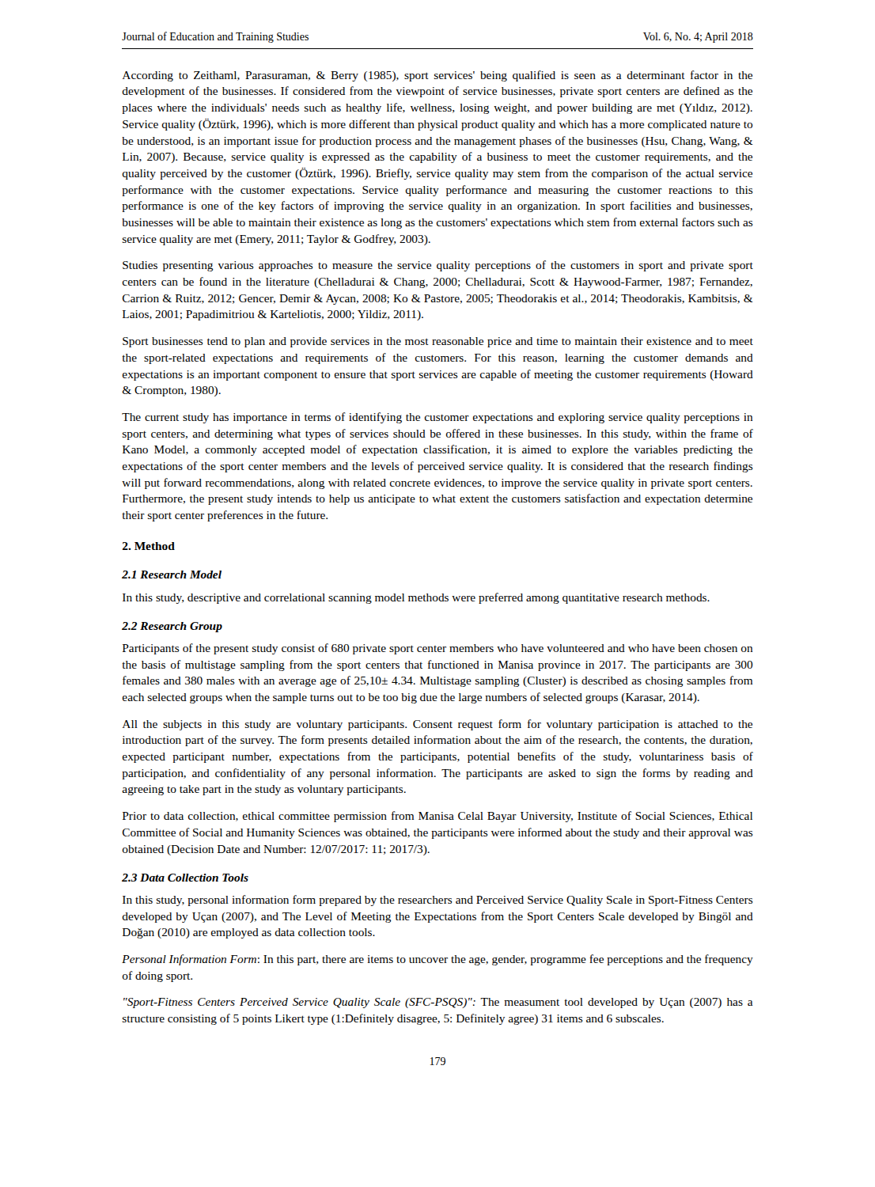Journal of Education and Training Studies Vol. 6, No. 4; April 2018
According to Zeithaml, Parasuraman, & Berry (1985), sport services' being qualified is seen as a determinant factor in the development of the businesses. If considered from the viewpoint of service businesses, private sport centers are defined as the places where the individuals' needs such as healthy life, wellness, losing weight, and power building are met (Yıldız, 2012). Service quality (Öztürk, 1996), which is more different than physical product quality and which has a more complicated nature to be understood, is an important issue for production process and the management phases of the businesses (Hsu, Chang, Wang, & Lin, 2007). Because, service quality is expressed as the capability of a business to meet the customer requirements, and the quality perceived by the customer (Öztürk, 1996). Briefly, service quality may stem from the comparison of the actual service performance with the customer expectations. Service quality performance and measuring the customer reactions to this performance is one of the key factors of improving the service quality in an organization. In sport facilities and businesses, businesses will be able to maintain their existence as long as the customers' expectations which stem from external factors such as service quality are met (Emery, 2011; Taylor & Godfrey, 2003).
Studies presenting various approaches to measure the service quality perceptions of the customers in sport and private sport centers can be found in the literature (Chelladurai & Chang, 2000; Chelladurai, Scott & Haywood-Farmer, 1987; Fernandez, Carrion & Ruitz, 2012; Gencer, Demir & Aycan, 2008; Ko & Pastore, 2005; Theodorakis et al., 2014; Theodorakis, Kambitsis, & Laios, 2001; Papadimitriou & Karteliotis, 2000; Yildiz, 2011).
Sport businesses tend to plan and provide services in the most reasonable price and time to maintain their existence and to meet the sport-related expectations and requirements of the customers. For this reason, learning the customer demands and expectations is an important component to ensure that sport services are capable of meeting the customer requirements (Howard & Crompton, 1980).
The current study has importance in terms of identifying the customer expectations and exploring service quality perceptions in sport centers, and determining what types of services should be offered in these businesses. In this study, within the frame of Kano Model, a commonly accepted model of expectation classification, it is aimed to explore the variables predicting the expectations of the sport center members and the levels of perceived service quality. It is considered that the research findings will put forward recommendations, along with related concrete evidences, to improve the service quality in private sport centers. Furthermore, the present study intends to help us anticipate to what extent the customers satisfaction and expectation determine their sport center preferences in the future.
2. Method
2.1 Research Model
In this study, descriptive and correlational scanning model methods were preferred among quantitative research methods.
2.2 Research Group
Participants of the present study consist of 680 private sport center members who have volunteered and who have been chosen on the basis of multistage sampling from the sport centers that functioned in Manisa province in 2017. The participants are 300 females and 380 males with an average age of 25,10± 4.34. Multistage sampling (Cluster) is described as chosing samples from each selected groups when the sample turns out to be too big due the large numbers of selected groups (Karasar, 2014).
All the subjects in this study are voluntary participants. Consent request form for voluntary participation is attached to the introduction part of the survey. The form presents detailed information about the aim of the research, the contents, the duration, expected participant number, expectations from the participants, potential benefits of the study, voluntariness basis of participation, and confidentiality of any personal information. The participants are asked to sign the forms by reading and agreeing to take part in the study as voluntary participants.
Prior to data collection, ethical committee permission from Manisa Celal Bayar University, Institute of Social Sciences, Ethical Committee of Social and Humanity Sciences was obtained, the participants were informed about the study and their approval was obtained (Decision Date and Number: 12/07/2017: 11; 2017/3).
2.3 Data Collection Tools
In this study, personal information form prepared by the researchers and Perceived Service Quality Scale in Sport-Fitness Centers developed by Uçan (2007), and The Level of Meeting the Expectations from the Sport Centers Scale developed by Bingöl and Doğan (2010) are employed as data collection tools.
Personal Information Form: In this part, there are items to uncover the age, gender, programme fee perceptions and the frequency of doing sport.
"Sport-Fitness Centers Perceived Service Quality Scale (SFC-PSQS)": The measument tool developed by Uçan (2007) has a structure consisting of 5 points Likert type (1:Definitely disagree, 5: Definitely agree) 31 items and 6 subscales.
179